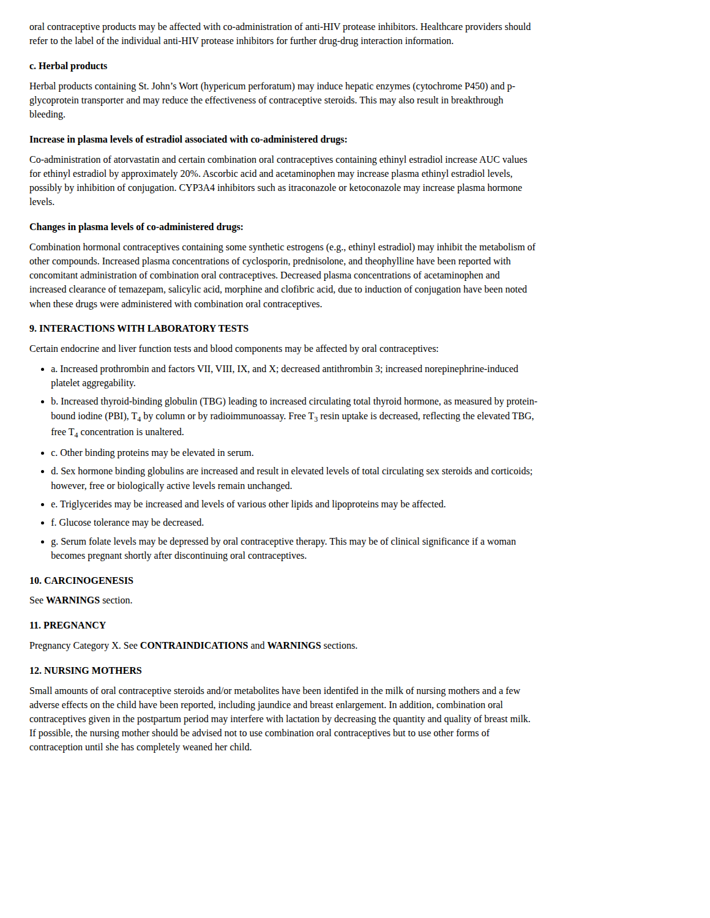oral contraceptive products may be affected with co-administration of anti-HIV protease inhibitors. Healthcare providers should refer to the label of the individual anti-HIV protease inhibitors for further drug-drug interaction information.
c. Herbal products
Herbal products containing St. John’s Wort (hypericum perforatum) may induce hepatic enzymes (cytochrome P450) and p-glycoprotein transporter and may reduce the effectiveness of contraceptive steroids. This may also result in breakthrough bleeding.
Increase in plasma levels of estradiol associated with co-administered drugs:
Co-administration of atorvastatin and certain combination oral contraceptives containing ethinyl estradiol increase AUC values for ethinyl estradiol by approximately 20%. Ascorbic acid and acetaminophen may increase plasma ethinyl estradiol levels, possibly by inhibition of conjugation. CYP3A4 inhibitors such as itraconazole or ketoconazole may increase plasma hormone levels.
Changes in plasma levels of co-administered drugs:
Combination hormonal contraceptives containing some synthetic estrogens (e.g., ethinyl estradiol) may inhibit the metabolism of other compounds. Increased plasma concentrations of cyclosporin, prednisolone, and theophylline have been reported with concomitant administration of combination oral contraceptives. Decreased plasma concentrations of acetaminophen and increased clearance of temazepam, salicylic acid, morphine and clofibric acid, due to induction of conjugation have been noted when these drugs were administered with combination oral contraceptives.
9. INTERACTIONS WITH LABORATORY TESTS
Certain endocrine and liver function tests and blood components may be affected by oral contraceptives:
a. Increased prothrombin and factors VII, VIII, IX, and X; decreased antithrombin 3; increased norepinephrine-induced platelet aggregability.
b. Increased thyroid-binding globulin (TBG) leading to increased circulating total thyroid hormone, as measured by protein-bound iodine (PBI), T4 by column or by radioimmunoassay. Free T3 resin uptake is decreased, reflecting the elevated TBG, free T4 concentration is unaltered.
c. Other binding proteins may be elevated in serum.
d. Sex hormone binding globulins are increased and result in elevated levels of total circulating sex steroids and corticoids; however, free or biologically active levels remain unchanged.
e. Triglycerides may be increased and levels of various other lipids and lipoproteins may be affected.
f. Glucose tolerance may be decreased.
g. Serum folate levels may be depressed by oral contraceptive therapy. This may be of clinical significance if a woman becomes pregnant shortly after discontinuing oral contraceptives.
10. CARCINOGENESIS
See WARNINGS section.
11. PREGNANCY
Pregnancy Category X. See CONTRAINDICATIONS and WARNINGS sections.
12. NURSING MOTHERS
Small amounts of oral contraceptive steroids and/or metabolites have been identifed in the milk of nursing mothers and a few adverse effects on the child have been reported, including jaundice and breast enlargement. In addition, combination oral contraceptives given in the postpartum period may interfere with lactation by decreasing the quantity and quality of breast milk. If possible, the nursing mother should be advised not to use combination oral contraceptives but to use other forms of contraception until she has completely weaned her child.